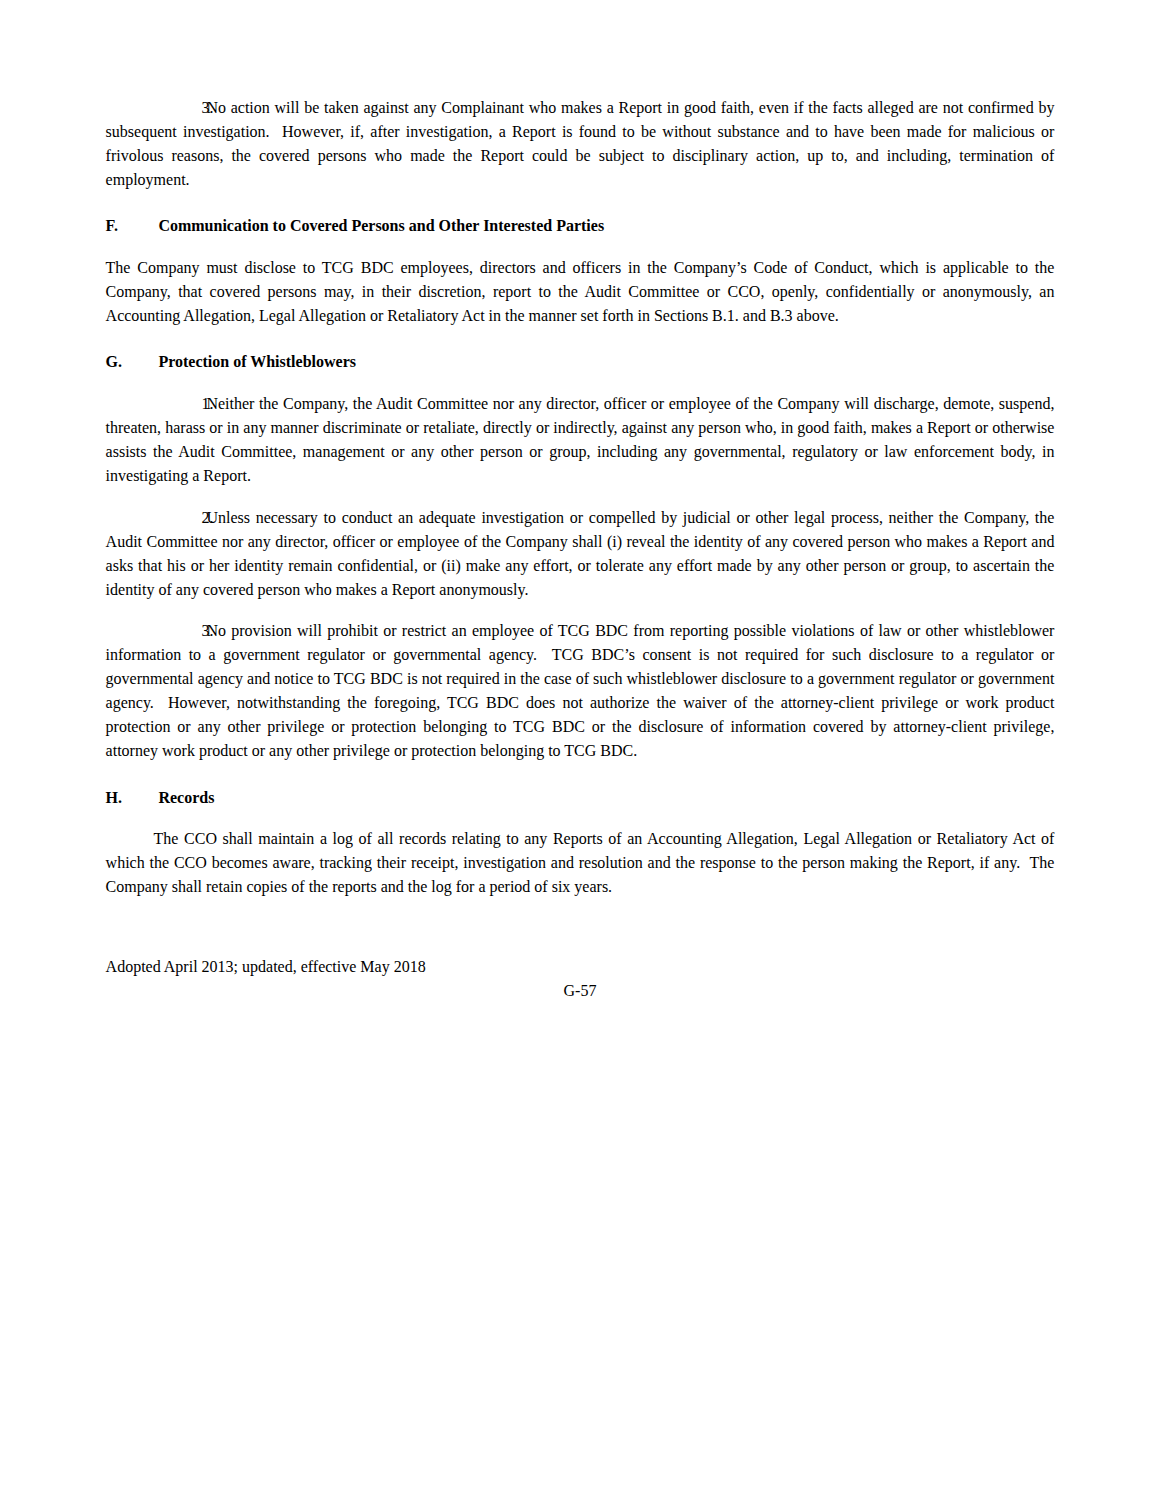3. No action will be taken against any Complainant who makes a Report in good faith, even if the facts alleged are not confirmed by subsequent investigation. However, if, after investigation, a Report is found to be without substance and to have been made for malicious or frivolous reasons, the covered persons who made the Report could be subject to disciplinary action, up to, and including, termination of employment.
F. Communication to Covered Persons and Other Interested Parties
The Company must disclose to TCG BDC employees, directors and officers in the Company’s Code of Conduct, which is applicable to the Company, that covered persons may, in their discretion, report to the Audit Committee or CCO, openly, confidentially or anonymously, an Accounting Allegation, Legal Allegation or Retaliatory Act in the manner set forth in Sections B.1. and B.3 above.
G. Protection of Whistleblowers
1. Neither the Company, the Audit Committee nor any director, officer or employee of the Company will discharge, demote, suspend, threaten, harass or in any manner discriminate or retaliate, directly or indirectly, against any person who, in good faith, makes a Report or otherwise assists the Audit Committee, management or any other person or group, including any governmental, regulatory or law enforcement body, in investigating a Report.
2. Unless necessary to conduct an adequate investigation or compelled by judicial or other legal process, neither the Company, the Audit Committee nor any director, officer or employee of the Company shall (i) reveal the identity of any covered person who makes a Report and asks that his or her identity remain confidential, or (ii) make any effort, or tolerate any effort made by any other person or group, to ascertain the identity of any covered person who makes a Report anonymously.
3. No provision will prohibit or restrict an employee of TCG BDC from reporting possible violations of law or other whistleblower information to a government regulator or governmental agency. TCG BDC’s consent is not required for such disclosure to a regulator or governmental agency and notice to TCG BDC is not required in the case of such whistleblower disclosure to a government regulator or government agency. However, notwithstanding the foregoing, TCG BDC does not authorize the waiver of the attorney-client privilege or work product protection or any other privilege or protection belonging to TCG BDC or the disclosure of information covered by attorney-client privilege, attorney work product or any other privilege or protection belonging to TCG BDC.
H. Records
The CCO shall maintain a log of all records relating to any Reports of an Accounting Allegation, Legal Allegation or Retaliatory Act of which the CCO becomes aware, tracking their receipt, investigation and resolution and the response to the person making the Report, if any. The Company shall retain copies of the reports and the log for a period of six years.
Adopted April 2013; updated, effective May 2018
G-57